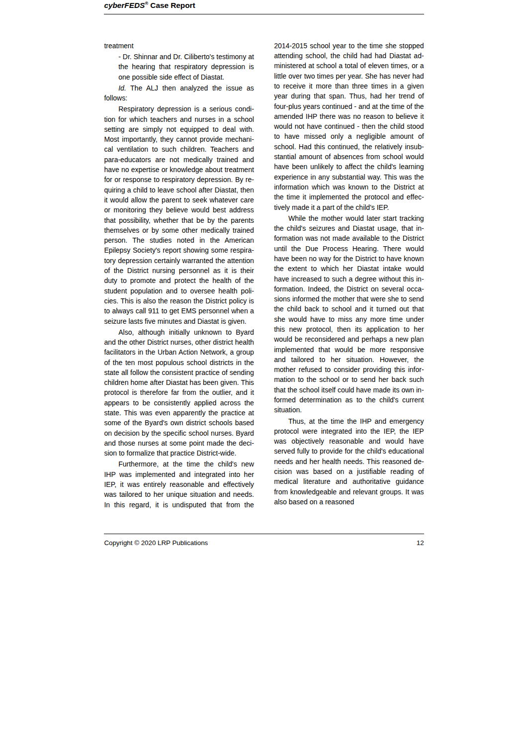cyber FEDS® Case Report
treatment
- Dr. Shinnar and Dr. Ciliberto's testimony at the hearing that respiratory depression is one possible side effect of Diastat.
Id. The ALJ then analyzed the issue as follows:
Respiratory depression is a serious condition for which teachers and nurses in a school setting are simply not equipped to deal with. Most importantly, they cannot provide mechanical ventilation to such children. Teachers and para-educators are not medically trained and have no expertise or knowledge about treatment for or response to respiratory depression. By requiring a child to leave school after Diastat, then it would allow the parent to seek whatever care or monitoring they believe would best address that possibility, whether that be by the parents themselves or by some other medically trained person. The studies noted in the American Epilepsy Society's report showing some respiratory depression certainly warranted the attention of the District nursing personnel as it is their duty to promote and protect the health of the student population and to oversee health policies. This is also the reason the District policy is to always call 911 to get EMS personnel when a seizure lasts five minutes and Diastat is given.
Also, although initially unknown to Byard and the other District nurses, other district health facilitators in the Urban Action Network, a group of the ten most populous school districts in the state all follow the consistent practice of sending children home after Diastat has been given. This protocol is therefore far from the outlier, and it appears to be consistently applied across the state. This was even apparently the practice at some of the Byard's own district schools based on decision by the specific school nurses. Byard and those nurses at some point made the decision to formalize that practice District-wide.
Furthermore, at the time the child's new IHP was implemented and integrated into her IEP, it was entirely reasonable and effectively was tailored to her unique situation and needs. In this regard, it is undisputed that from the 2014-2015 school year to the time she stopped attending school, the child had had Diastat administered at school a total of eleven times, or a little over two times per year. She has never had to receive it more than three times in a given year during that span. Thus, had her trend of four-plus years continued - and at the time of the amended IHP there was no reason to believe it would not have continued - then the child stood to have missed only a negligible amount of school. Had this continued, the relatively insubstantial amount of absences from school would have been unlikely to affect the child's learning experience in any substantial way. This was the information which was known to the District at the time it implemented the protocol and effectively made it a part of the child's IEP.
While the mother would later start tracking the child's seizures and Diastat usage, that information was not made available to the District until the Due Process Hearing. There would have been no way for the District to have known the extent to which her Diastat intake would have increased to such a degree without this information. Indeed, the District on several occasions informed the mother that were she to send the child back to school and it turned out that she would have to miss any more time under this new protocol, then its application to her would be reconsidered and perhaps a new plan implemented that would be more responsive and tailored to her situation. However, the mother refused to consider providing this information to the school or to send her back such that the school itself could have made its own informed determination as to the child's current situation.
Thus, at the time the IHP and emergency protocol were integrated into the IEP, the IEP was objectively reasonable and would have served fully to provide for the child's educational needs and her health needs. This reasoned decision was based on a justifiable reading of medical literature and authoritative guidance from knowledgeable and relevant groups. It was also based on a reasoned
Copyright © 2020 LRP Publications
12